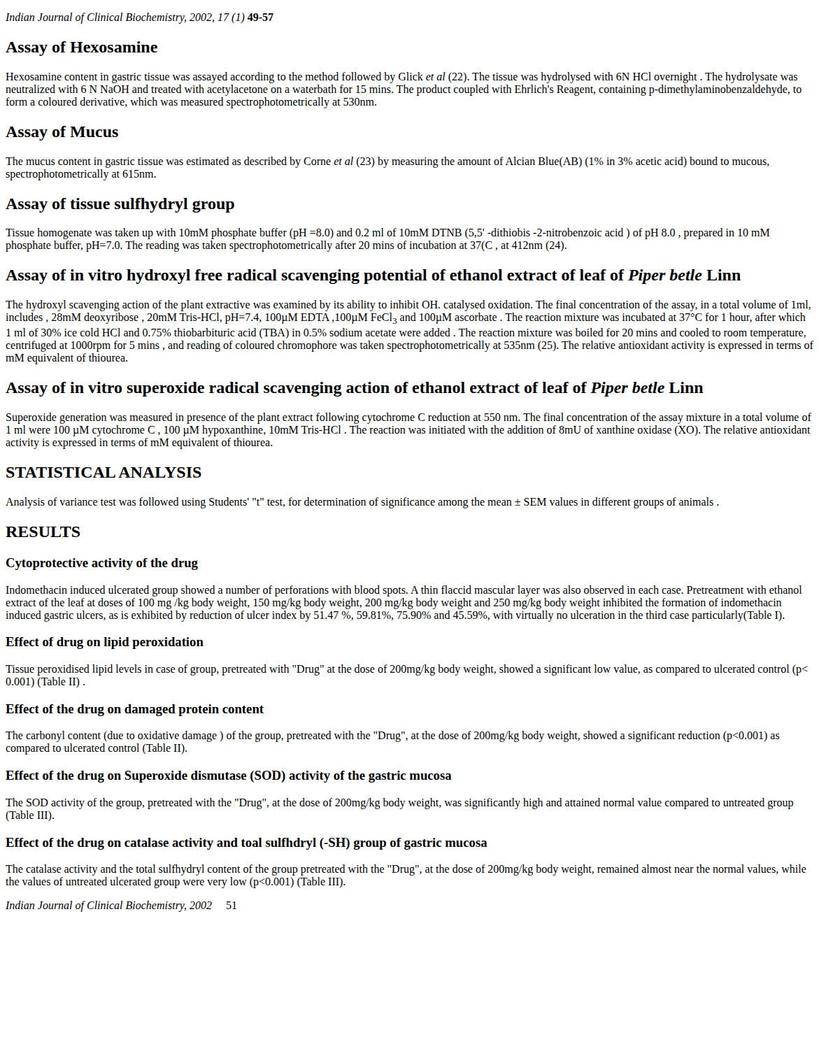Indian Journal of Clinical Biochemistry, 2002, 17 (1) 49-57
Assay of Hexosamine
Hexosamine content in gastric tissue was assayed according to the method followed by Glick et al (22). The tissue was hydrolysed with 6N HCl overnight . The hydrolysate was neutralized with 6 N NaOH and treated with acetylacetone on a waterbath for 15 mins. The product coupled with Ehrlich's Reagent, containing p-dimethylaminobenzaldehyde, to form a coloured derivative, which was measured spectrophotometrically at 530nm.
Assay of Mucus
The mucus content in gastric tissue was estimated as described by Corne et al (23) by measuring the amount of Alcian Blue(AB) (1% in 3% acetic acid) bound to mucous, spectrophotometrically at 615nm.
Assay of tissue sulfhydryl group
Tissue homogenate was taken up with 10mM phosphate buffer (pH =8.0) and 0.2 ml of 10mM DTNB (5,5' -dithiobis -2-nitrobenzoic acid ) of pH 8.0 , prepared in 10 mM phosphate buffer, pH=7.0. The reading was taken spectrophotometrically after 20 mins of incubation at 37(C , at 412nm (24).
Assay of in vitro hydroxyl free radical scavenging potential of ethanol extract of leaf of Piper betle Linn
The hydroxyl scavenging action of the plant extractive was examined by its ability to inhibit OH. catalysed oxidation. The final concentration of the assay, in a total volume of 1ml, includes , 28mM deoxyribose , 20mM Tris-HCl, pH=7.4, 100µM EDTA ,100µM FeCl3 and 100µM ascorbate . The reaction mixture was incubated at 37°C for 1 hour, after which 1 ml of 30% ice cold HCl and 0.75% thiobarbituric acid (TBA) in 0.5% sodium acetate were added . The reaction mixture was boiled for 20 mins and cooled to room temperature, centrifuged at 1000rpm for 5 mins , and reading of coloured chromophore was taken spectrophotometrically at 535nm (25). The relative antioxidant activity is expressed in terms of mM equivalent of thiourea.
Assay of in vitro superoxide radical scavenging action of ethanol extract of leaf of Piper betle Linn
Superoxide generation was measured in presence of the plant extract following cytochrome C reduction at 550 nm. The final concentration of the assay mixture in a total volume of 1 ml were 100 µM cytochrome C , 100 µM hypoxanthine, 10mM Tris-HCl . The reaction was initiated with the addition of 8mU of xanthine oxidase (XO). The relative antioxidant activity is expressed in terms of mM equivalent of thiourea.
STATISTICAL ANALYSIS
Analysis of variance test was followed using Students' "t" test, for determination of significance among the mean ± SEM values in different groups of animals .
RESULTS
Cytoprotective activity of the drug
Indomethacin induced ulcerated group showed a number of perforations with blood spots. A thin flaccid mascular layer was also observed in each case. Pretreatment with ethanol extract of the leaf at doses of 100 mg /kg body weight, 150 mg/kg body weight, 200 mg/kg body weight and 250 mg/kg body weight inhibited the formation of indomethacin induced gastric ulcers, as is exhibited by reduction of ulcer index by 51.47 %, 59.81%, 75.90% and 45.59%, with virtually no ulceration in the third case particularly(Table I).
Effect of drug on lipid peroxidation
Tissue peroxidised lipid levels in case of group, pretreated with "Drug" at the dose of 200mg/kg body weight, showed a significant low value, as compared to ulcerated control (p< 0.001) (Table II) .
Effect of the drug on damaged protein content
The carbonyl content (due to oxidative damage ) of the group, pretreated with the "Drug", at the dose of 200mg/kg body weight, showed a significant reduction (p<0.001) as compared to ulcerated control (Table II).
Effect of the drug on Superoxide dismutase (SOD) activity of the gastric mucosa
The SOD activity of the group, pretreated with the "Drug", at the dose of 200mg/kg body weight, was significantly high and attained normal value compared to untreated group (Table III).
Effect of the drug on catalase activity and toal sulfhdryl (-SH) group of gastric mucosa
The catalase activity and the total sulfhydryl content of the group pretreated with the "Drug", at the dose of 200mg/kg body weight, remained almost near the normal values, while the values of untreated ulcerated group were very low (p<0.001) (Table III).
Indian Journal of Clinical Biochemistry, 2002 51